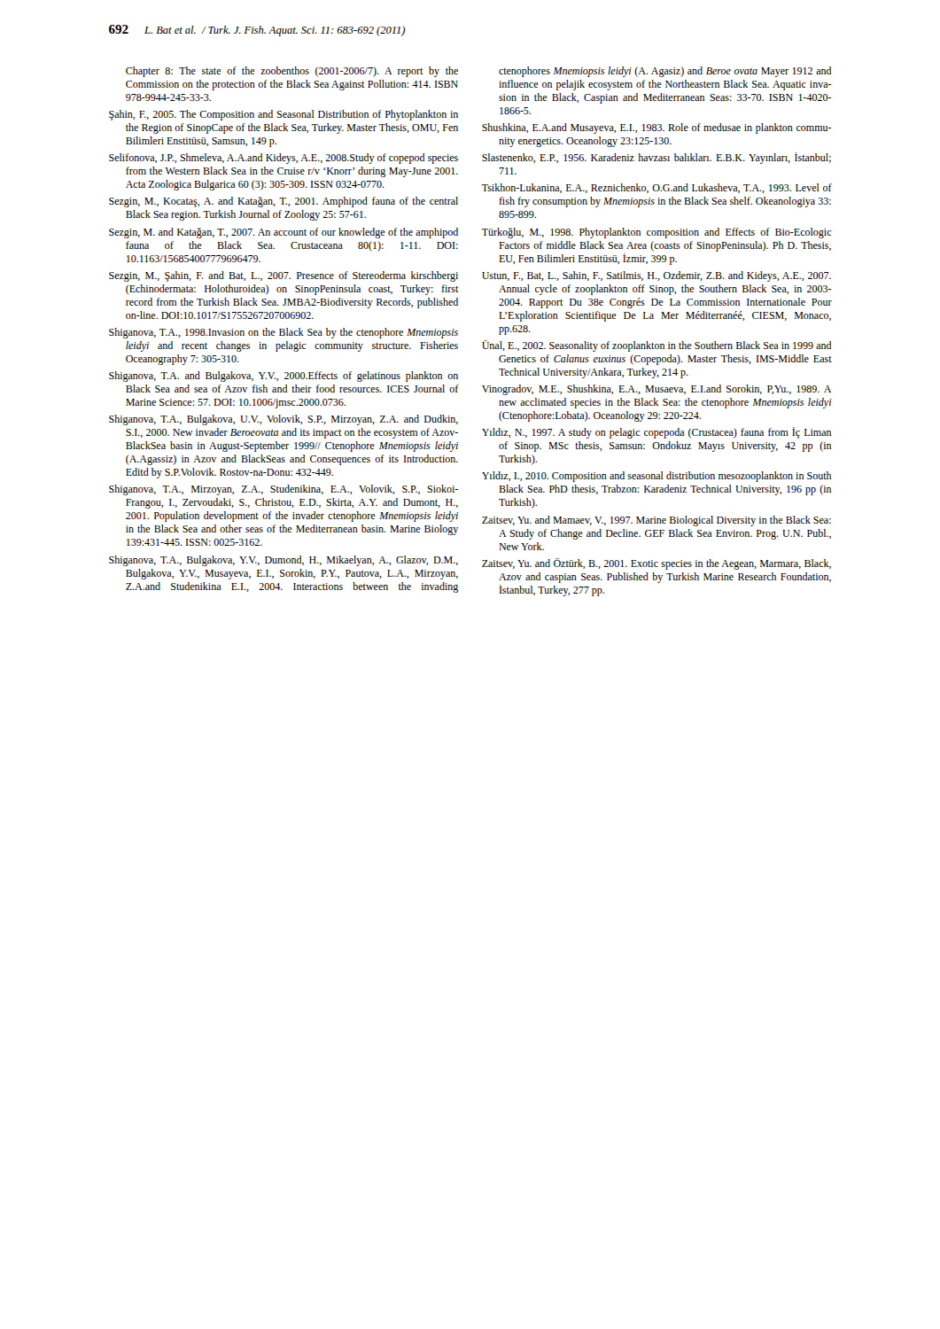692 L. Bat et al. / Turk. J. Fish. Aquat. Sci. 11: 683-692 (2011)
Chapter 8: The state of the zoobenthos (2001-2006/7). A report by the Commission on the protection of the Black Sea Against Pollution: 414. ISBN 978-9944-245-33-3.
Şahin, F., 2005. The Composition and Seasonal Distribution of Phytoplankton in the Region of SinopCape of the Black Sea, Turkey. Master Thesis, OMU, Fen Bilimleri Enstitüsü, Samsun, 149 p.
Selifonova, J.P., Shmeleva, A.A.and Kideys, A.E., 2008.Study of copepod species from the Western Black Sea in the Cruise r/v ‘Knorr’ during May-June 2001. Acta Zoologica Bulgarica 60 (3): 305-309. ISSN 0324-0770.
Sezgin, M., Kocataş, A. and Katağan, T., 2001. Amphipod fauna of the central Black Sea region. Turkish Journal of Zoology 25: 57-61.
Sezgin, M. and Katağan, T., 2007. An account of our knowledge of the amphipod fauna of the Black Sea. Crustaceana 80(1): 1-11. DOI: 10.1163/156854007779696479.
Sezgin, M., Şahin, F. and Bat, L., 2007. Presence of Stereoderma kirschbergi (Echinodermata: Holothuroidea) on SinopPeninsula coast, Turkey: first record from the Turkish Black Sea. JMBA2-Biodiversity Records, published on-line. DOI:10.1017/S1755267207006902.
Shiganova, T.A., 1998.Invasion on the Black Sea by the ctenophore Mnemiopsis leidyi and recent changes in pelagic community structure. Fisheries Oceanography 7: 305-310.
Shiganova, T.A. and Bulgakova, Y.V., 2000.Effects of gelatinous plankton on Black Sea and sea of Azov fish and their food resources. ICES Journal of Marine Science: 57. DOI: 10.1006/jmsc.2000.0736.
Shiganova, T.A., Bulgakova, U.V., Volovik, S.P., Mirzoyan, Z.A. and Dudkin, S.I., 2000. New invader Beroeovata and its impact on the ecosystem of Azov-BlackSea basin in August-September 1999// Ctenophore Mnemiopsis leidyi (A.Agassiz) in Azov and BlackSeas and Consequences of its Introduction. Editd by S.P.Volovik. Rostov-na-Donu: 432-449.
Shiganova, T.A., Mirzoyan, Z.A., Studenikina, E.A., Volovik, S.P., Siokoi-Frangou, I., Zervoudaki, S., Christou, E.D., Skirta, A.Y. and Dumont, H., 2001. Population development of the invader ctenophore Mnemiopsis leidyi in the Black Sea and other seas of the Mediterranean basin. Marine Biology 139:431-445. ISSN: 0025-3162.
Shiganova, T.A., Bulgakova, Y.V., Dumond, H., Mikaelyan, A., Glazov, D.M., Bulgakova, Y.V., Musayeva, E.I., Sorokin, P.Y., Pautova, L.A., Mirzoyan, Z.A.and Studenikina E.I., 2004. Interactions between the invading ctenophores Mnemiopsis leidyi (A. Agasiz) and Beroe ovata Mayer 1912 and influence on pelajik ecosystem of the Northeastern Black Sea. Aquatic invasion in the Black, Caspian and Mediterranean Seas: 33-70. ISBN 1-4020-1866-5.
Shushkina, E.A.and Musayeva, E.I., 1983. Role of medusae in plankton community energetics. Oceanology 23:125-130.
Slastenenko, E.P., 1956. Karadeniz havzası balıkları. E.B.K. Yayınları, İstanbul; 711.
Tsikhon-Lukanina, E.A., Reznichenko, O.G.and Lukasheva, T.A., 1993. Level of fish fry consumption by Mnemiopsis in the Black Sea shelf. Okeanologiya 33: 895-899.
Türkoğlu, M., 1998. Phytoplankton composition and Effects of Bio-Ecologic Factors of middle Black Sea Area (coasts of SinopPeninsula). Ph D. Thesis, EU, Fen Bilimleri Enstitüsü, İzmir, 399 p.
Ustun, F., Bat, L., Sahin, F., Satilmis, H., Ozdemir, Z.B. and Kideys, A.E., 2007. Annual cycle of zooplankton off Sinop, the Southern Black Sea, in 2003-2004. Rapport Du 38e Congrés De La Commission Internationale Pour L’Exploration Scientifique De La Mer Méditerranéé, CIESM, Monaco, pp.628.
Ünal, E., 2002. Seasonality of zooplankton in the Southern Black Sea in 1999 and Genetics of Calanus euxinus (Copepoda). Master Thesis, IMS-Middle East Technical University/Ankara, Turkey, 214 p.
Vinogradov, M.E., Shushkina, E.A., Musaeva, E.I.and Sorokin, P,Yu., 1989. A new acclimated species in the Black Sea: the ctenophore Mnemiopsis leidyi (Ctenophore:Lobata). Oceanology 29: 220-224.
Yıldız, N., 1997. A study on pelagic copepoda (Crustacea) fauna from İç Liman of Sinop. MSc thesis, Samsun: Ondokuz Mayıs University, 42 pp (in Turkish).
Yıldız, I., 2010. Composition and seasonal distribution mesozooplankton in South Black Sea. PhD thesis, Trabzon: Karadeniz Technical University, 196 pp (in Turkish).
Zaitsev, Yu. and Mamaev, V., 1997. Marine Biological Diversity in the Black Sea: A Study of Change and Decline. GEF Black Sea Environ. Prog. U.N. Publ., New York.
Zaitsev, Yu. and Öztürk, B., 2001. Exotic species in the Aegean, Marmara, Black, Azov and caspian Seas. Published by Turkish Marine Research Foundation, İstanbul, Turkey, 277 pp.